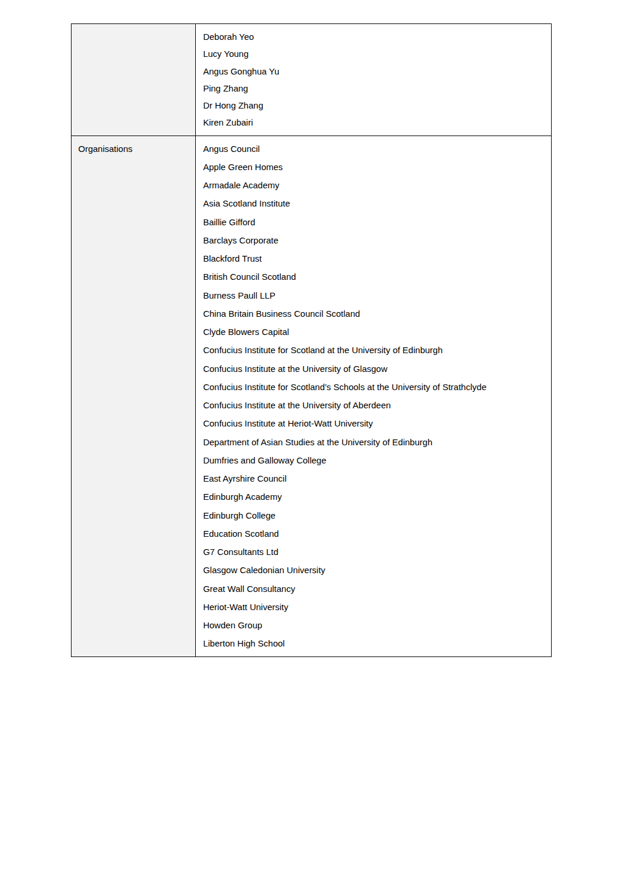| | Deborah Yeo Lucy Young Angus Gonghua Yu Ping Zhang Dr Hong Zhang Kiren Zubairi |
| Organisations | Angus Council Apple Green Homes Armadale Academy Asia Scotland Institute Baillie Gifford Barclays Corporate Blackford Trust British Council Scotland Burness Paull LLP China Britain Business Council Scotland Clyde Blowers Capital Confucius Institute for Scotland at the University of Edinburgh Confucius Institute at the University of Glasgow Confucius Institute for Scotland’s Schools at the University of Strathclyde Confucius Institute at the University of Aberdeen Confucius Institute at Heriot-Watt University Department of Asian Studies at the University of Edinburgh Dumfries and Galloway College East Ayrshire Council Edinburgh Academy Edinburgh College Education Scotland G7 Consultants Ltd Glasgow Caledonian University Great Wall Consultancy Heriot-Watt University Howden Group Liberton High School |